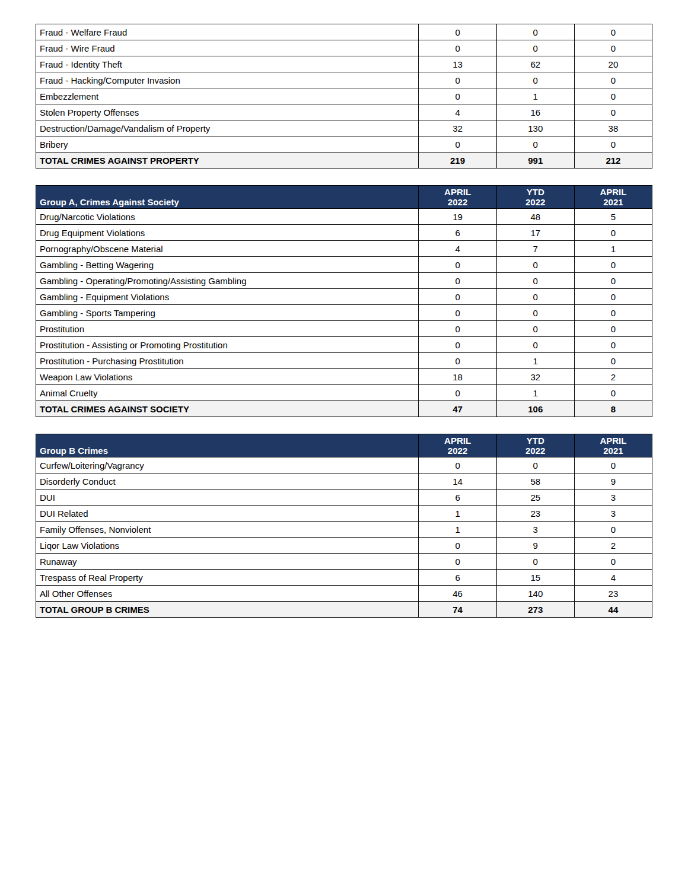| Fraud - Welfare Fraud | 0 | 0 | 0 |
| Fraud - Wire Fraud | 0 | 0 | 0 |
| Fraud - Identity Theft | 13 | 62 | 20 |
| Fraud - Hacking/Computer Invasion | 0 | 0 | 0 |
| Embezzlement | 0 | 1 | 0 |
| Stolen Property Offenses | 4 | 16 | 0 |
| Destruction/Damage/Vandalism of Property | 32 | 130 | 38 |
| Bribery | 0 | 0 | 0 |
| TOTAL CRIMES AGAINST PROPERTY | 219 | 991 | 212 |
| Group A, Crimes Against Society | APRIL 2022 | YTD 2022 | APRIL 2021 |
| --- | --- | --- | --- |
| Drug/Narcotic Violations | 19 | 48 | 5 |
| Drug Equipment Violations | 6 | 17 | 0 |
| Pornography/Obscene Material | 4 | 7 | 1 |
| Gambling - Betting Wagering | 0 | 0 | 0 |
| Gambling - Operating/Promoting/Assisting Gambling | 0 | 0 | 0 |
| Gambling - Equipment Violations | 0 | 0 | 0 |
| Gambling - Sports Tampering | 0 | 0 | 0 |
| Prostitution | 0 | 0 | 0 |
| Prostitution - Assisting or Promoting Prostitution | 0 | 0 | 0 |
| Prostitution - Purchasing Prostitution | 0 | 1 | 0 |
| Weapon Law Violations | 18 | 32 | 2 |
| Animal Cruelty | 0 | 1 | 0 |
| TOTAL CRIMES AGAINST SOCIETY | 47 | 106 | 8 |
| Group B Crimes | APRIL 2022 | YTD 2022 | APRIL 2021 |
| --- | --- | --- | --- |
| Curfew/Loitering/Vagrancy | 0 | 0 | 0 |
| Disorderly Conduct | 14 | 58 | 9 |
| DUI | 6 | 25 | 3 |
| DUI Related | 1 | 23 | 3 |
| Family Offenses, Nonviolent | 1 | 3 | 0 |
| Liqor Law Violations | 0 | 9 | 2 |
| Runaway | 0 | 0 | 0 |
| Trespass of Real Property | 6 | 15 | 4 |
| All Other Offenses | 46 | 140 | 23 |
| TOTAL GROUP B CRIMES | 74 | 273 | 44 |